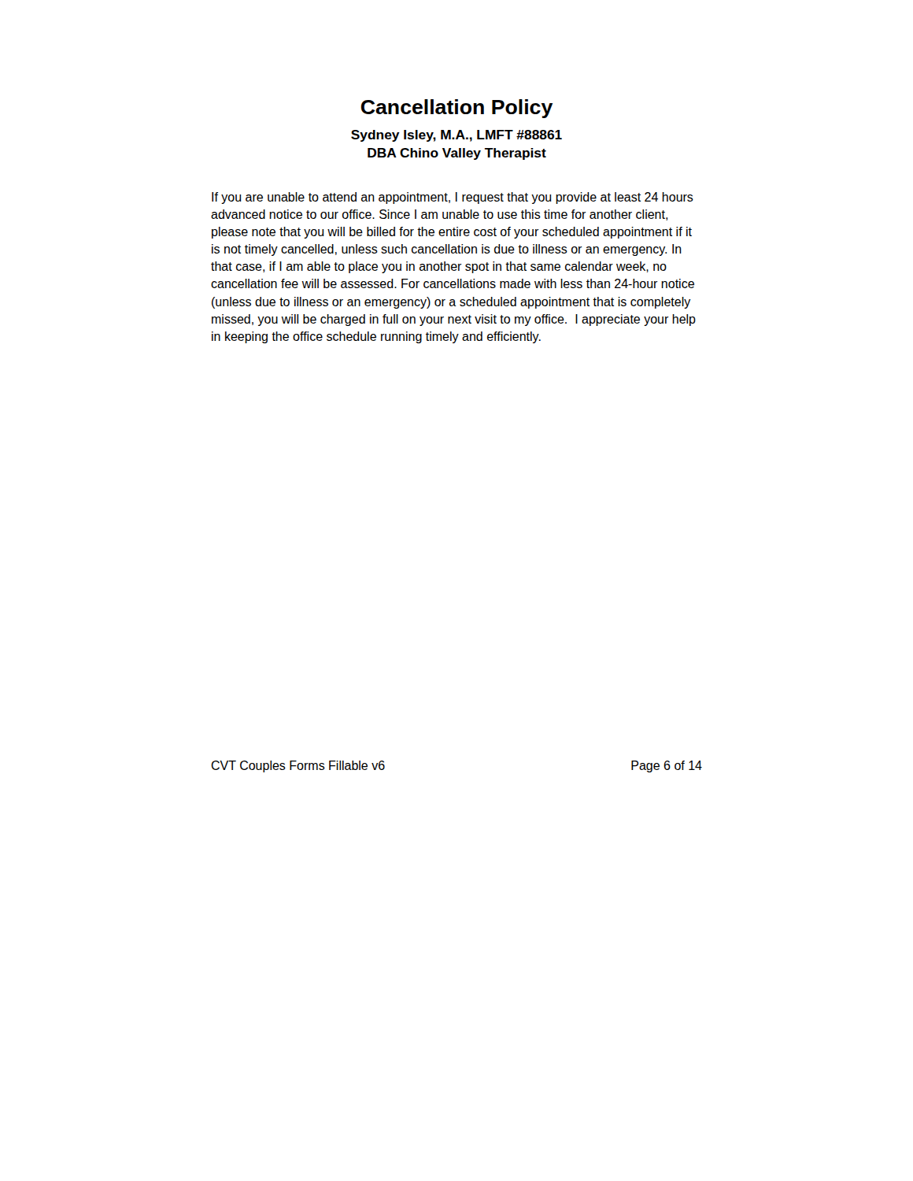Cancellation Policy
Sydney Isley, M.A., LMFT #88861
DBA Chino Valley Therapist
If you are unable to attend an appointment, I request that you provide at least 24 hours advanced notice to our office. Since I am unable to use this time for another client, please note that you will be billed for the entire cost of your scheduled appointment if it is not timely cancelled, unless such cancellation is due to illness or an emergency. In that case, if I am able to place you in another spot in that same calendar week, no cancellation fee will be assessed. For cancellations made with less than 24-hour notice (unless due to illness or an emergency) or a scheduled appointment that is completely missed, you will be charged in full on your next visit to my office. I appreciate your help in keeping the office schedule running timely and efficiently.
CVT Couples Forms Fillable v6 Page 6 of 14